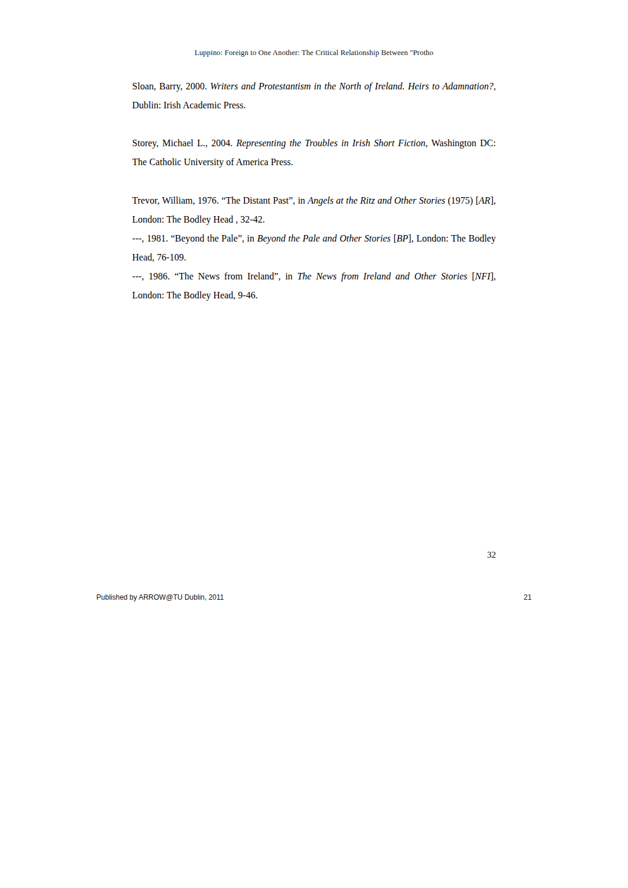Luppino: Foreign to One Another: The Critical Relationship Between "Protho
Sloan, Barry, 2000. Writers and Protestantism in the North of Ireland. Heirs to Adamnation?, Dublin: Irish Academic Press.
Storey, Michael L., 2004. Representing the Troubles in Irish Short Fiction, Washington DC: The Catholic University of America Press.
Trevor, William, 1976. “The Distant Past”, in Angels at the Ritz and Other Stories (1975) [AR], London: The Bodley Head , 32-42.
---, 1981. “Beyond the Pale”, in Beyond the Pale and Other Stories [BP], London: The Bodley Head, 76-109.
---, 1986. “The News from Ireland”, in The News from Ireland and Other Stories [NFI], London: The Bodley Head, 9-46.
32
Published by ARROW@TU Dublin, 2011 21